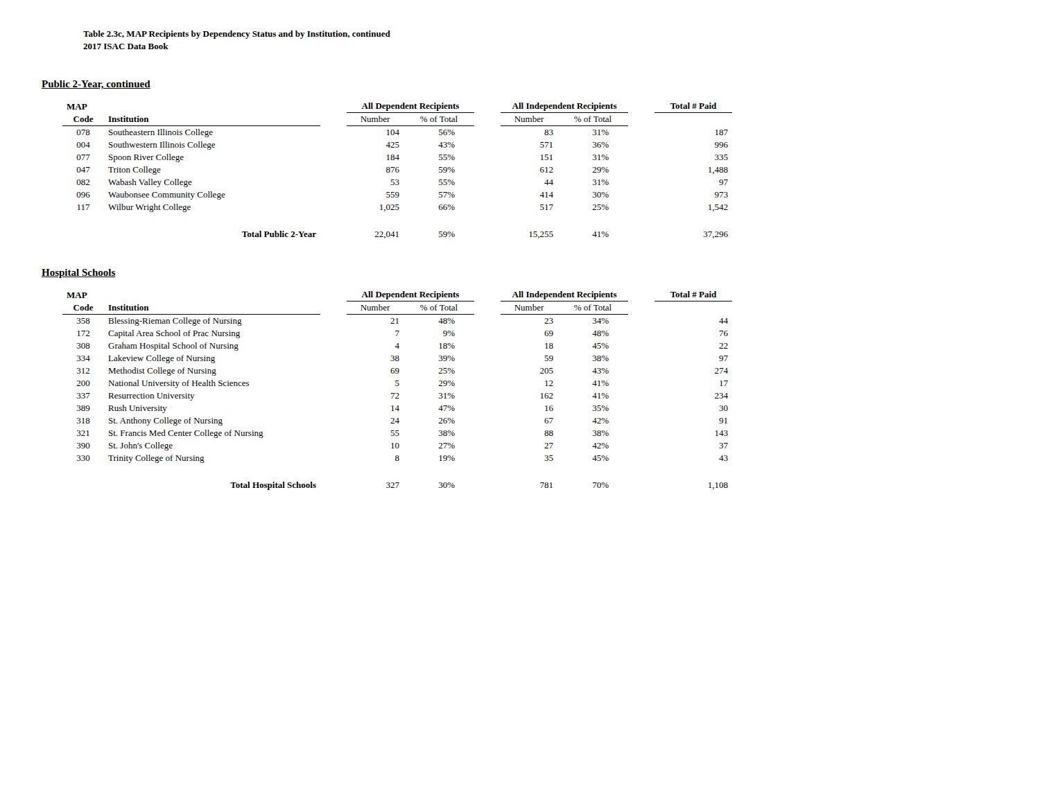Table 2.3c, MAP Recipients by Dependency Status and by Institution, continued
2017 ISAC Data Book
Public 2-Year, continued
| MAP | | All Dependent Recipients | | All Independent Recipients | | Total # Paid |
| Code | Institution | | Number | % of Total | | Number | % of Total | | |
| 078 | Southeastern Illinois College | | 104 | 56% | | 83 | 31% | | 187 |
| 004 | Southwestern Illinois College | | 425 | 43% | | 571 | 36% | | 996 |
| 077 | Spoon River College | | 184 | 55% | | 151 | 31% | | 335 |
| 047 | Triton College | | 876 | 59% | | 612 | 29% | | 1,488 |
| 082 | Wabash Valley College | | 53 | 55% | | 44 | 31% | | 97 |
| 096 | Waubonsee Community College | | 559 | 57% | | 414 | 30% | | 973 |
| 117 | Wilbur Wright College | | 1,025 | 66% | | 517 | 25% | | 1,542 |
| | Total Public 2-Year | | 22,041 | 59% | | 15,255 | 41% | | 37,296 |
Hospital Schools
| MAP | | All Dependent Recipients | | All Independent Recipients | | Total # Paid |
| Code | Institution | | Number | % of Total | | Number | % of Total | | |
| 358 | Blessing-Rieman College of Nursing | | 21 | 48% | | 23 | 34% | | 44 |
| 172 | Capital Area School of Prac Nursing | | 7 | 9% | | 69 | 48% | | 76 |
| 308 | Graham Hospital School of Nursing | | 4 | 18% | | 18 | 45% | | 22 |
| 334 | Lakeview College of Nursing | | 38 | 39% | | 59 | 38% | | 97 |
| 312 | Methodist College of Nursing | | 69 | 25% | | 205 | 43% | | 274 |
| 200 | National University of Health Sciences | | 5 | 29% | | 12 | 41% | | 17 |
| 337 | Resurrection University | | 72 | 31% | | 162 | 41% | | 234 |
| 389 | Rush University | | 14 | 47% | | 16 | 35% | | 30 |
| 318 | St. Anthony College of Nursing | | 24 | 26% | | 67 | 42% | | 91 |
| 321 | St. Francis Med Center College of Nursing | | 55 | 38% | | 88 | 38% | | 143 |
| 390 | St. John's College | | 10 | 27% | | 27 | 42% | | 37 |
| 330 | Trinity College of Nursing | | 8 | 19% | | 35 | 45% | | 43 |
| | Total Hospital Schools | | 327 | 30% | | 781 | 70% | | 1,108 |